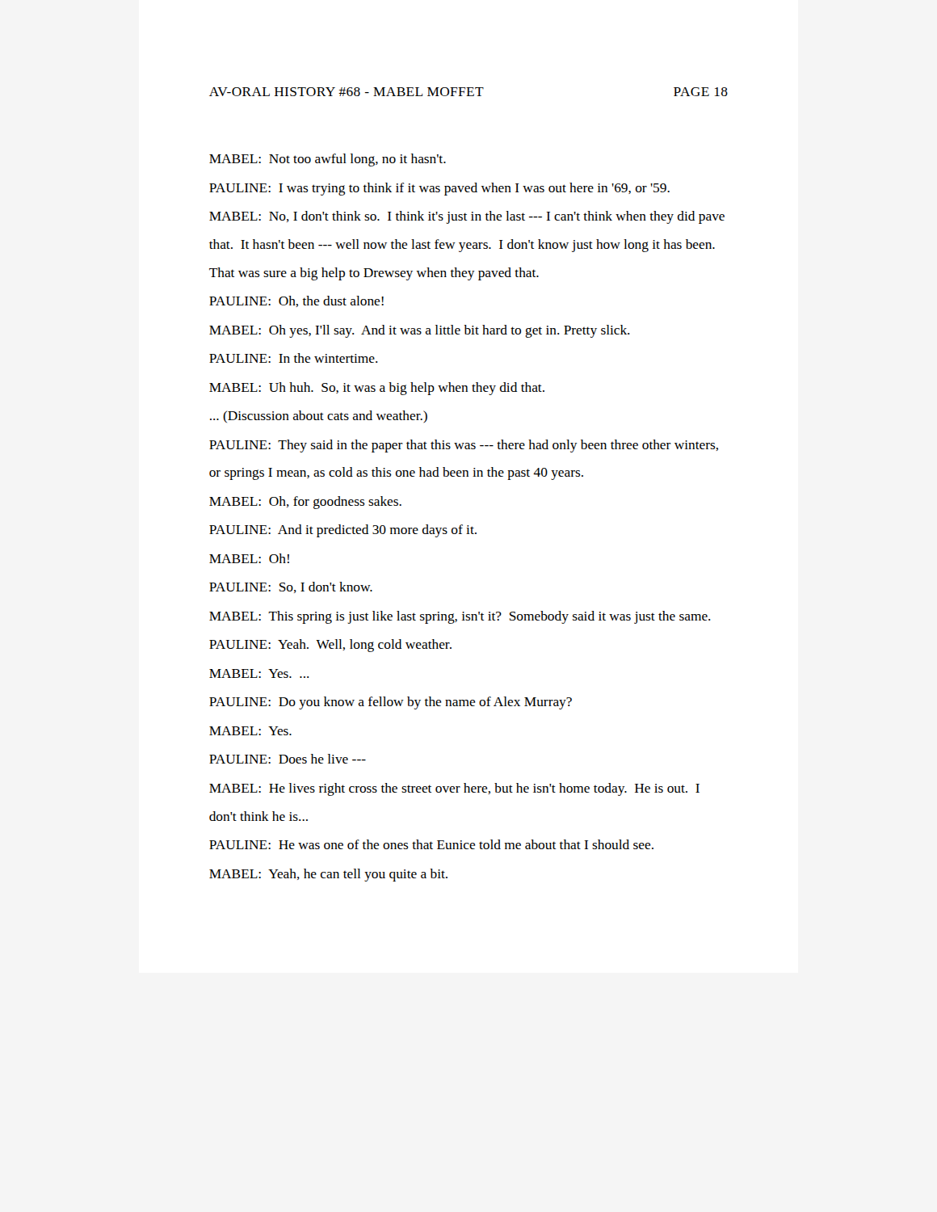AV-Oral History #68 - Mabel Moffet Page 18
Mabel: Not too awful long, no it hasn't.
Pauline: I was trying to think if it was paved when I was out here in '69, or '59.
Mabel: No, I don't think so. I think it's just in the last --- I can't think when they did pave that. It hasn't been --- well now the last few years. I don't know just how long it has been. That was sure a big help to Drewsey when they paved that.
Pauline: Oh, the dust alone!
Mabel: Oh yes, I'll say. And it was a little bit hard to get in. Pretty slick.
Pauline: In the wintertime.
Mabel: Uh huh. So, it was a big help when they did that.
... (Discussion about cats and weather.)
Pauline: They said in the paper that this was --- there had only been three other winters, or springs I mean, as cold as this one had been in the past 40 years.
Mabel: Oh, for goodness sakes.
Pauline: And it predicted 30 more days of it.
Mabel: Oh!
Pauline: So, I don't know.
Mabel: This spring is just like last spring, isn't it? Somebody said it was just the same.
Pauline: Yeah. Well, long cold weather.
Mabel: Yes. ...
Pauline: Do you know a fellow by the name of Alex Murray?
Mabel: Yes.
Pauline: Does he live ---
Mabel: He lives right cross the street over here, but he isn't home today. He is out. I don't think he is...
Pauline: He was one of the ones that Eunice told me about that I should see.
Mabel: Yeah, he can tell you quite a bit.